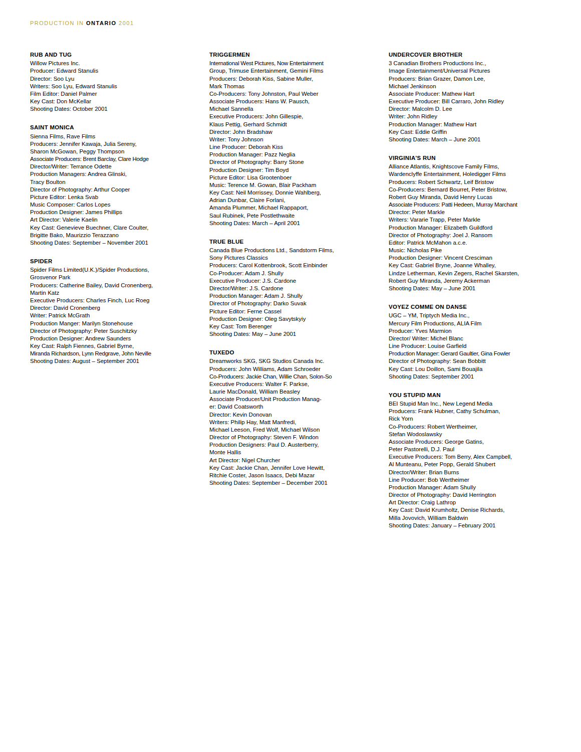PRODUCTION IN ONTARIO 2001
RUB AND TUG
Willow Pictures Inc.
Producer: Edward Stanulis
Director: Soo Lyu
Writers: Soo Lyu, Edward Stanulis
Film Editor: Daniel Palmer
Key Cast: Don McKellar
Shooting Dates: October 2001
SAINT MONICA
Sienna Films, Rave Films
Producers: Jennifer Kawaja, Julia Sereny,
Sharon McGowan, Peggy Thompson
Associate Producers: Brent Barclay, Clare Hodge
Director/Writer: Terrance Odette
Production Managers: Andrea Glinski,
Tracy Boulton
Director of Photography: Arthur Cooper
Picture Editor: Lenka Svab
Music Composer: Carlos Lopes
Production Designer: James Phillips
Art Director: Valerie Kaelin
Key Cast: Genevieve Buechner, Clare Coulter,
Brigitte Bako, Maurizzio Terazzano
Shooting Dates: September – November 2001
SPIDER
Spider Films Limited(U.K.)/Spider Productions,
Grosvenor Park
Producers: Catherine Bailey, David Cronenberg,
Martin Katz
Executive Producers: Charles Finch, Luc Roeg
Director: David Cronenberg
Writer: Patrick McGrath
Production Manger: Marilyn Stonehouse
Director of Photography: Peter Suschitzky
Production Designer: Andrew Saunders
Key Cast: Ralph Fiennes, Gabriel Byrne,
Miranda Richardson, Lynn Redgrave, John Neville
Shooting Dates: August – September 2001
TRIGGERMEN
International West Pictures, Now Entertainment
Group, Trimuse Entertainment, Gemini Films
Producers: Deborah Kiss, Sabine Muller,
Mark Thomas
Co-Producers: Tony Johnston, Paul Weber
Associate Producers: Hans W. Pausch,
Michael Sannella
Executive Producers: John Gillespie,
Klaus Pettig, Gerhard Schmidt
Director: John Bradshaw
Writer: Tony Johnson
Line Producer: Deborah Kiss
Production Manager: Pazz Neglia
Director of Photography: Barry Stone
Production Designer: Tim Boyd
Picture Editor: Lisa Grootenboer
Music: Terence M. Gowan, Blair Packham
Key Cast: Neil Morrissey, Donnie Wahlberg,
Adrian Dunbar, Claire Forlani,
Amanda Plummer, Michael Rappaport,
Saul Rubinek, Pete Postlethwaite
Shooting Dates: March – April 2001
TRUE BLUE
Canada Blue Productions Ltd., Sandstorm Films,
Sony Pictures Classics
Producers: Carol Kottenbrook, Scott Einbinder
Co-Producer: Adam J. Shully
Executive Producer: J.S. Cardone
Director/Writer: J.S. Cardone
Production Manager: Adam J. Shully
Director of Photography: Darko Suvak
Picture Editor: Ferne Cassel
Production Designer: Oleg Savytskyiy
Key Cast: Tom Berenger
Shooting Dates: May – June 2001
TUXEDO
Dreamworks SKG, SKG Studios Canada Inc.
Producers: John Williams, Adam Schroeder
Co-Producers: Jackie Chan, Willie Chan, Solon-So
Executive Producers: Walter F. Parkse,
Laurie MacDonald, William Beasley
Associate Producer/Unit Production Manag-
er: David Coatsworth
Director: Kevin Donovan
Writers: Philip Hay, Matt Manfredi,
Michael Leeson, Fred Wolf, Michael Wilson
Director of Photography: Steven F. Windon
Production Designers: Paul D. Austerberry,
Monte Hallis
Art Director: Nigel Churcher
Key Cast: Jackie Chan, Jennifer Love Hewitt,
Ritchie Coster, Jason Isaacs, Debi Mazar
Shooting Dates: September – December 2001
UNDERCOVER BROTHER
3 Canadian Brothers Productions Inc.,
Image Entertainment/Universal Pictures
Producers: Brian Grazer, Damon Lee,
Michael Jenkinson
Associate Producer: Mathew Hart
Executive Producer: Bill Carraro, John Ridley
Director: Malcolm D. Lee
Writer: John Ridley
Production Manager: Mathew Hart
Key Cast: Eddie Griffin
Shooting Dates: March – June 2001
VIRGINIA'S RUN
Alliance Atlantis, Knightscove Family Films,
Wardenclyffe Entertainment, Holedigger Films
Producers: Robert Schwartz, Leif Bristow
Co-Producers: Bernard Bourret, Peter Bristow,
Robert Guy Miranda, David Henry Lucas
Associate Producers: Patti Hedeen, Murray Marchant
Director: Peter Markle
Writers: Vararie Trapp, Peter Markle
Production Manager: Elizabeth Guildford
Director of Photography: Joel J. Ransom
Editor: Patrick McMahon a.c.e.
Music: Nicholas Pike
Production Designer: Vincent Cresciman
Key Cast: Gabriel Bryne, Joanne Whalley,
Lindze Letherman, Kevin Zegers, Rachel Skarsten,
Robert Guy Miranda, Jeremy Ackerman
Shooting Dates: May – June 2001
VOYEZ COMME ON DANSE
UGC – YM, Triptych Media Inc.,
Mercury Film Productions, ALIA Film
Producer: Yves Marmion
Director/ Writer: Michel Blanc
Line Producer: Louise Garfield
Production Manager: Gerard Gaultier, Gina Fowler
Director of Photography: Sean Bobbitt
Key Cast: Lou Doillon, Sami Bouajila
Shooting Dates: September 2001
YOU STUPID MAN
BEI Stupid Man Inc., New Legend Media
Producers: Frank Hubner, Cathy Schulman,
Rick Yorn
Co-Producers: Robert Wertheimer,
Stefan Wodoslawsky
Associate Producers: George Gatins,
Peter Pastorelli, D.J. Paul
Executive Producers: Tom Berry, Alex Campbell,
Al Munteanu, Peter Popp, Gerald Shubert
Director/Writer: Brian Burns
Line Producer: Bob Wertheimer
Production Manager: Adam Shully
Director of Photography: David Herrington
Art Director: Craig Lathrop
Key Cast: David Krumholtz, Denise Richards,
Milla Jovovich, William Baldwin
Shooting Dates: January – February 2001